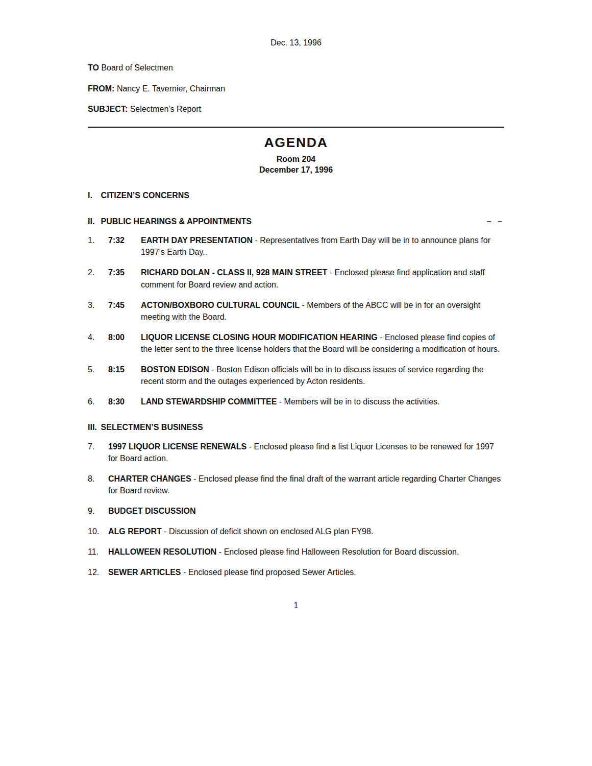Dec. 13, 1996
TO Board of Selectmen
FROM: Nancy E. Tavernier, Chairman
SUBJECT: Selectmen’s Report
AGENDA
Room 204
December 17, 1996
I. CITIZEN’S CONCERNS
II. PUBLIC HEARINGS & APPOINTMENTS – –
1. 7:32 EARTH DAY PRESENTATION - Representatives from Earth Day will be in to announce plans for 1997’s Earth Day..
2. 7:35 RICHARD DOLAN - CLASS II, 928 MAIN STREET - Enclosed please find application and staff comment for Board review and action.
3. 7:45 ACTON/BOXBORO CULTURAL COUNCIL - Members of the ABCC will be in for an oversight meeting with the Board.
4. 8:00 LIQUOR LICENSE CLOSING HOUR MODIFICATION HEARING - Enclosed please find copies of the letter sent to the three license holders that the Board will be considering a modification of hours.
5. 8:15 BOSTON EDISON - Boston Edison officials will be in to discuss issues of service regarding the recent storm and the outages experienced by Acton residents.
6. 8:30 LAND STEWARDSHIP COMMITTEE - Members will be in to discuss the activities.
III. SELECTMEN’S BUSINESS
7. 1997 LIQUOR LICENSE RENEWALS - Enclosed please find a list Liquor Licenses to be renewed for 1997 for Board action.
8. CHARTER CHANGES - Enclosed please find the final draft of the warrant article regarding Charter Changes for Board review.
9. BUDGET DISCUSSION
10. ALG REPORT - Discussion of deficit shown on enclosed ALG plan FY98.
11. HALLOWEEN RESOLUTION - Enclosed please find Halloween Resolution for Board discussion.
12. SEWER ARTICLES - Enclosed please find proposed Sewer Articles.
1